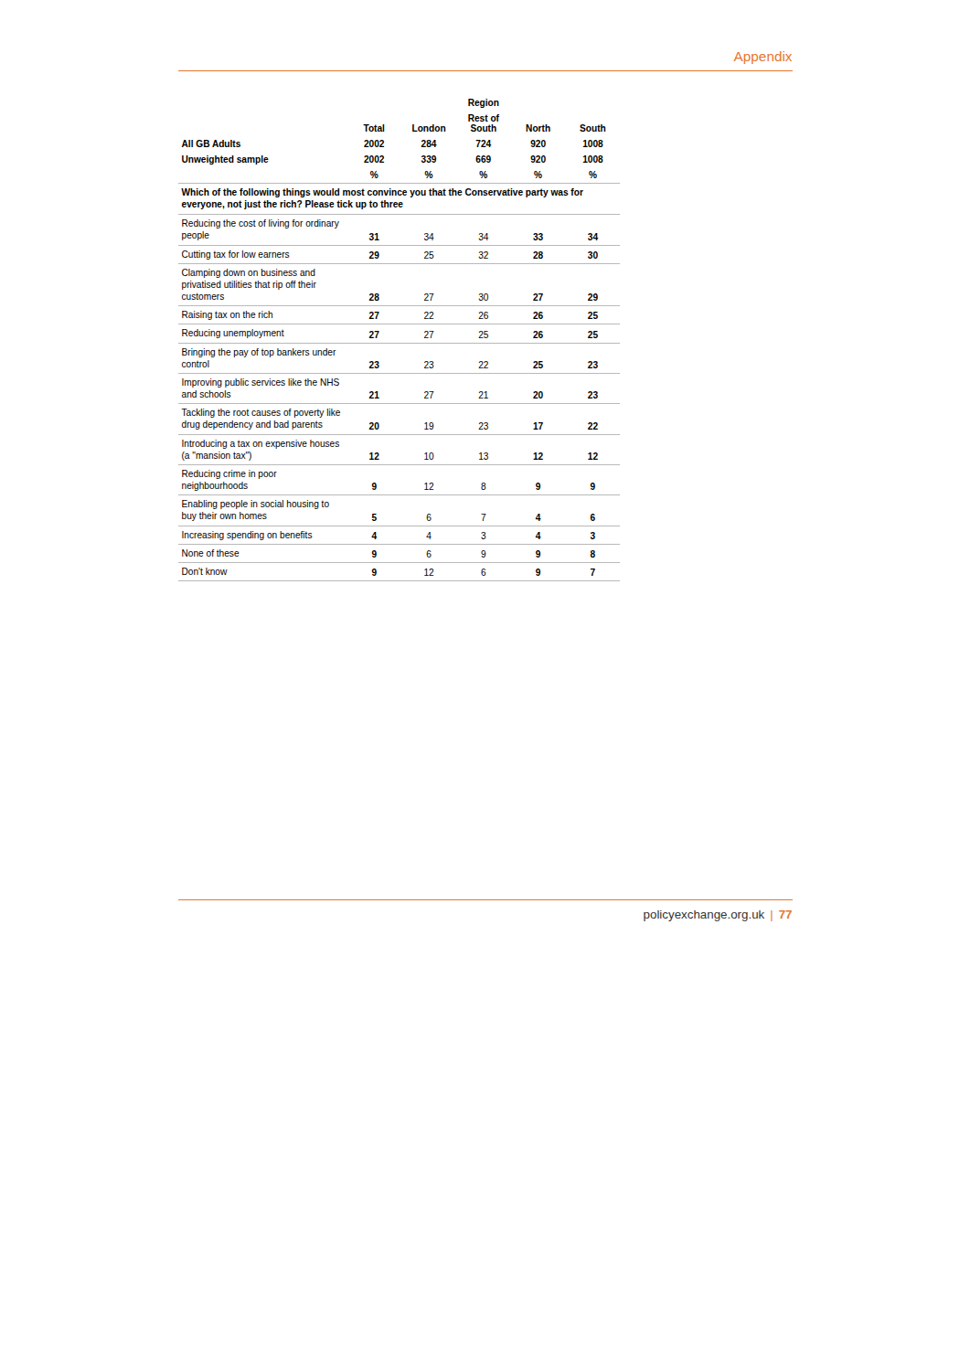Appendix
| | | | Region | | |
| | Total | London | Rest of South | North | South |
| All GB Adults | 2002 | 284 | 724 | 920 | 1008 |
| Unweighted sample | 2002 | 339 | 669 | 920 | 1008 |
| | % | % | % | % | % |
| Which of the following things would most convince you that the Conservative party was for everyone, not just the rich? Please tick up to three |
| Reducing the cost of living for ordinary people | 31 | 34 | 34 | 33 | 34 |
| Cutting tax for low earners | 29 | 25 | 32 | 28 | 30 |
| Clamping down on business and privatised utilities that rip off their customers | 28 | 27 | 30 | 27 | 29 |
| Raising tax on the rich | 27 | 22 | 26 | 26 | 25 |
| Reducing unemployment | 27 | 27 | 25 | 26 | 25 |
| Bringing the pay of top bankers under control | 23 | 23 | 22 | 25 | 23 |
| Improving public services like the NHS and schools | 21 | 27 | 21 | 20 | 23 |
| Tackling the root causes of poverty like drug dependency and bad parents | 20 | 19 | 23 | 17 | 22 |
| Introducing a tax on expensive houses (a "mansion tax") | 12 | 10 | 13 | 12 | 12 |
| Reducing crime in poor neighbourhoods | 9 | 12 | 8 | 9 | 9 |
| Enabling people in social housing to buy their own homes | 5 | 6 | 7 | 4 | 6 |
| Increasing spending on benefits | 4 | 4 | 3 | 4 | 3 |
| None of these | 9 | 6 | 9 | 9 | 8 |
| Don't know | 9 | 12 | 6 | 9 | 7 |
policyexchange.org.uk|77